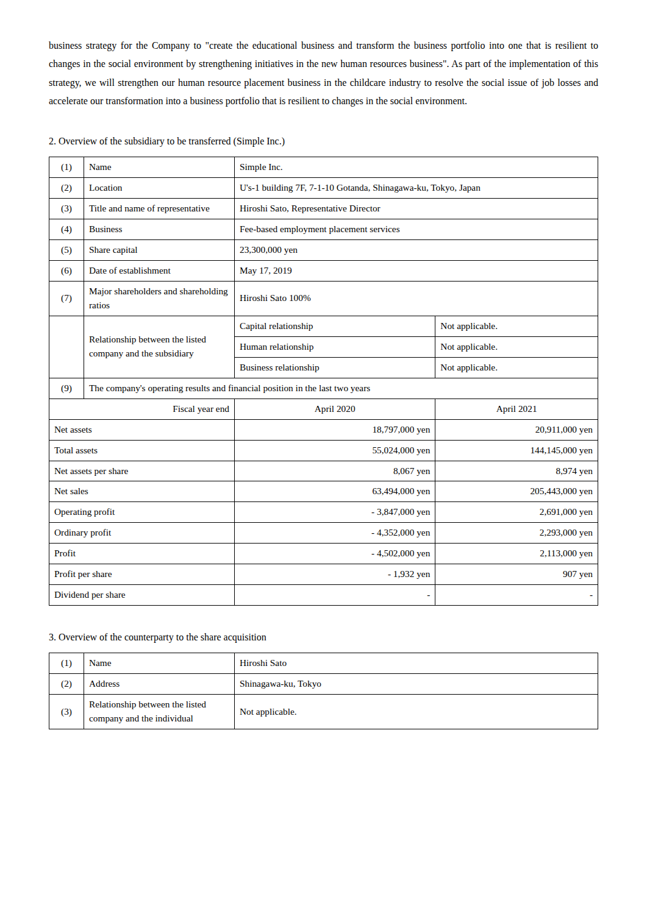business strategy for the Company to "create the educational business and transform the business portfolio into one that is resilient to changes in the social environment by strengthening initiatives in the new human resources business". As part of the implementation of this strategy, we will strengthen our human resource placement business in the childcare industry to resolve the social issue of job losses and accelerate our transformation into a business portfolio that is resilient to changes in the social environment.
2. Overview of the subsidiary to be transferred (Simple Inc.)
| (1) | Name | Simple Inc. |
| (2) | Location | U's-1 building 7F, 7-1-10 Gotanda, Shinagawa-ku, Tokyo, Japan |
| (3) | Title and name of representative | Hiroshi Sato, Representative Director |
| (4) | Business | Fee-based employment placement services |
| (5) | Share capital | 23,300,000 yen |
| (6) | Date of establishment | May 17, 2019 |
| (7) | Major shareholders and shareholding ratios | Hiroshi Sato 100% |
| | Relationship between the listed company and the subsidiary | Capital relationship | Not applicable. |
| Human relationship | Not applicable. |
| Business relationship | Not applicable. |
| (9) | The company's operating results and financial position in the last two years |
| Fiscal year end | April 2020 | April 2021 |
| Net assets | 18,797,000 yen | 20,911,000 yen |
| Total assets | 55,024,000 yen | 144,145,000 yen |
| Net assets per share | 8,067 yen | 8,974 yen |
| Net sales | 63,494,000 yen | 205,443,000 yen |
| Operating profit | - 3,847,000 yen | 2,691,000 yen |
| Ordinary profit | - 4,352,000 yen | 2,293,000 yen |
| Profit | - 4,502,000 yen | 2,113,000 yen |
| Profit per share | - 1,932 yen | 907 yen |
| Dividend per share | - | - |
3. Overview of the counterparty to the share acquisition
| (1) | Name | Hiroshi Sato |
| (2) | Address | Shinagawa-ku, Tokyo |
| (3) | Relationship between the listed company and the individual | Not applicable. |